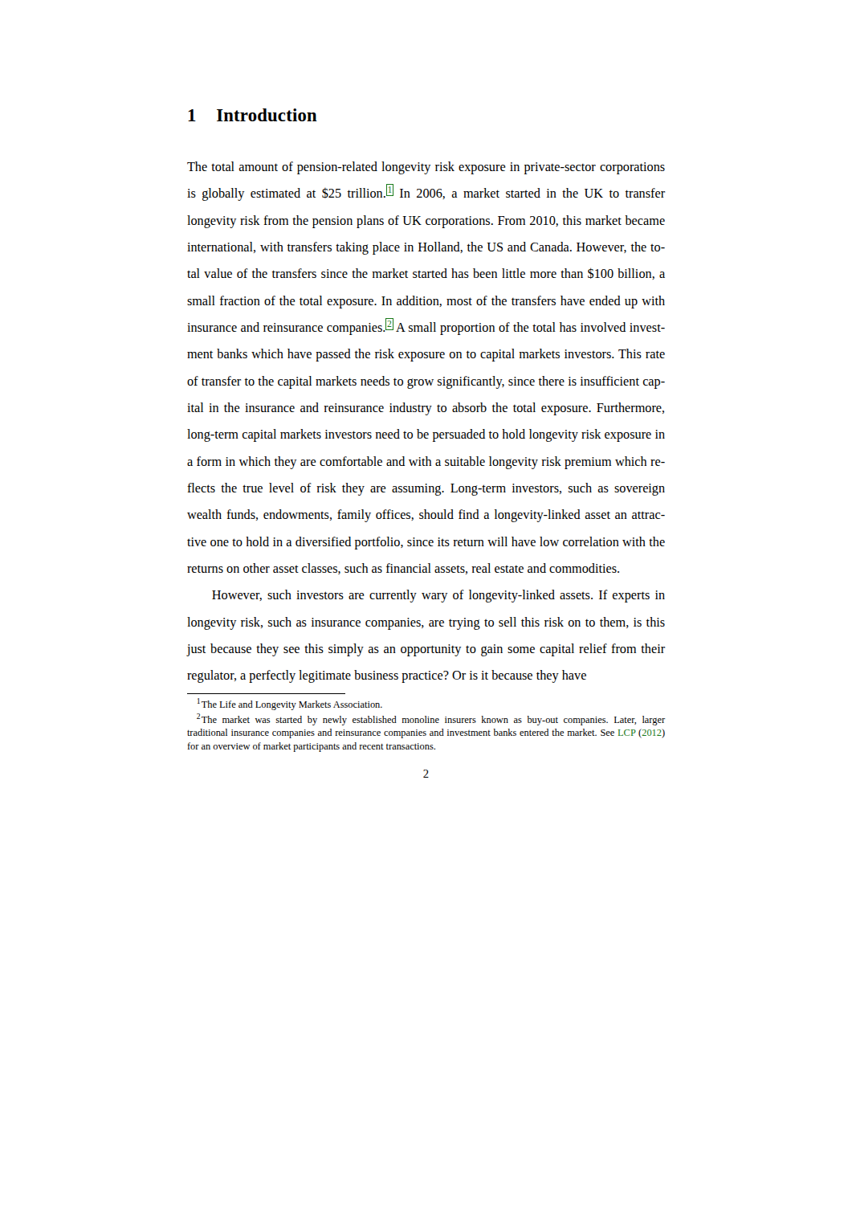1 Introduction
The total amount of pension-related longevity risk exposure in private-sector corporations is globally estimated at $25 trillion.1 In 2006, a market started in the UK to transfer longevity risk from the pension plans of UK corporations. From 2010, this market became international, with transfers taking place in Holland, the US and Canada. However, the total value of the transfers since the market started has been little more than $100 billion, a small fraction of the total exposure. In addition, most of the transfers have ended up with insurance and reinsurance companies.2 A small proportion of the total has involved investment banks which have passed the risk exposure on to capital markets investors. This rate of transfer to the capital markets needs to grow significantly, since there is insufficient capital in the insurance and reinsurance industry to absorb the total exposure. Furthermore, long-term capital markets investors need to be persuaded to hold longevity risk exposure in a form in which they are comfortable and with a suitable longevity risk premium which reflects the true level of risk they are assuming. Long-term investors, such as sovereign wealth funds, endowments, family offices, should find a longevity-linked asset an attractive one to hold in a diversified portfolio, since its return will have low correlation with the returns on other asset classes, such as financial assets, real estate and commodities.
However, such investors are currently wary of longevity-linked assets. If experts in longevity risk, such as insurance companies, are trying to sell this risk on to them, is this just because they see this simply as an opportunity to gain some capital relief from their regulator, a perfectly legitimate business practice? Or is it because they have
1The Life and Longevity Markets Association.
2The market was started by newly established monoline insurers known as buy-out companies. Later, larger traditional insurance companies and reinsurance companies and investment banks entered the market. See LCP (2012) for an overview of market participants and recent transactions.
2